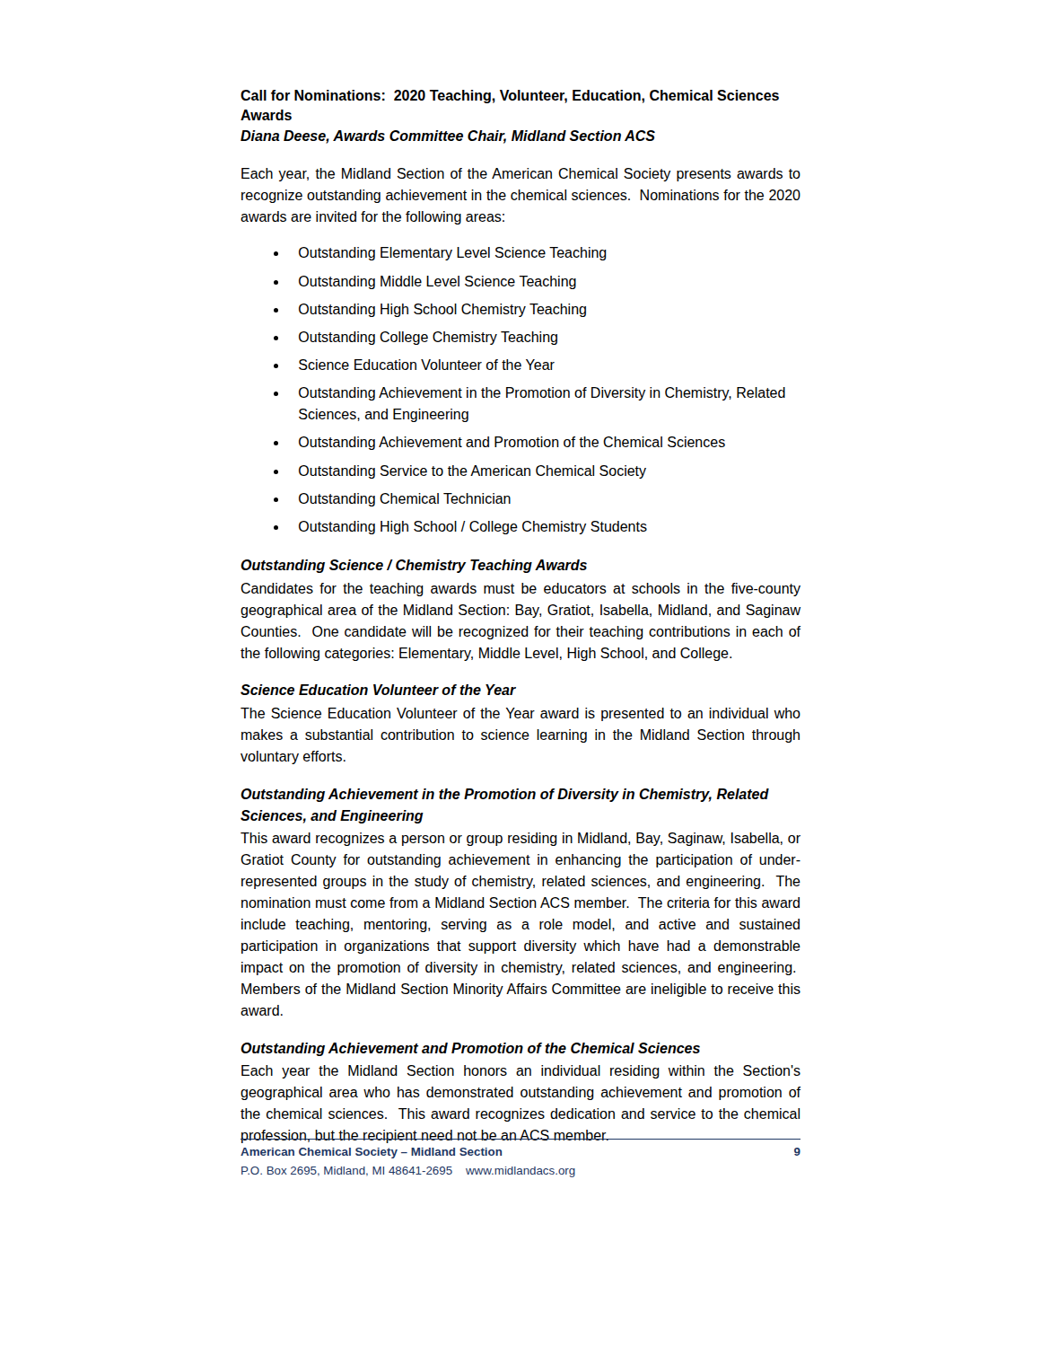Call for Nominations: 2020 Teaching, Volunteer, Education, Chemical Sciences Awards
Diana Deese, Awards Committee Chair, Midland Section ACS
Each year, the Midland Section of the American Chemical Society presents awards to recognize outstanding achievement in the chemical sciences. Nominations for the 2020 awards are invited for the following areas:
Outstanding Elementary Level Science Teaching
Outstanding Middle Level Science Teaching
Outstanding High School Chemistry Teaching
Outstanding College Chemistry Teaching
Science Education Volunteer of the Year
Outstanding Achievement in the Promotion of Diversity in Chemistry, Related Sciences, and Engineering
Outstanding Achievement and Promotion of the Chemical Sciences
Outstanding Service to the American Chemical Society
Outstanding Chemical Technician
Outstanding High School / College Chemistry Students
Outstanding Science / Chemistry Teaching Awards
Candidates for the teaching awards must be educators at schools in the five-county geographical area of the Midland Section: Bay, Gratiot, Isabella, Midland, and Saginaw Counties. One candidate will be recognized for their teaching contributions in each of the following categories: Elementary, Middle Level, High School, and College.
Science Education Volunteer of the Year
The Science Education Volunteer of the Year award is presented to an individual who makes a substantial contribution to science learning in the Midland Section through voluntary efforts.
Outstanding Achievement in the Promotion of Diversity in Chemistry, Related Sciences, and Engineering
This award recognizes a person or group residing in Midland, Bay, Saginaw, Isabella, or Gratiot County for outstanding achievement in enhancing the participation of under-represented groups in the study of chemistry, related sciences, and engineering. The nomination must come from a Midland Section ACS member. The criteria for this award include teaching, mentoring, serving as a role model, and active and sustained participation in organizations that support diversity which have had a demonstrable impact on the promotion of diversity in chemistry, related sciences, and engineering. Members of the Midland Section Minority Affairs Committee are ineligible to receive this award.
Outstanding Achievement and Promotion of the Chemical Sciences
Each year the Midland Section honors an individual residing within the Section's geographical area who has demonstrated outstanding achievement and promotion of the chemical sciences. This award recognizes dedication and service to the chemical profession, but the recipient need not be an ACS member.
American Chemical Society – Midland Section 9
P.O. Box 2695, Midland, MI 48641-2695 www.midlandacs.org